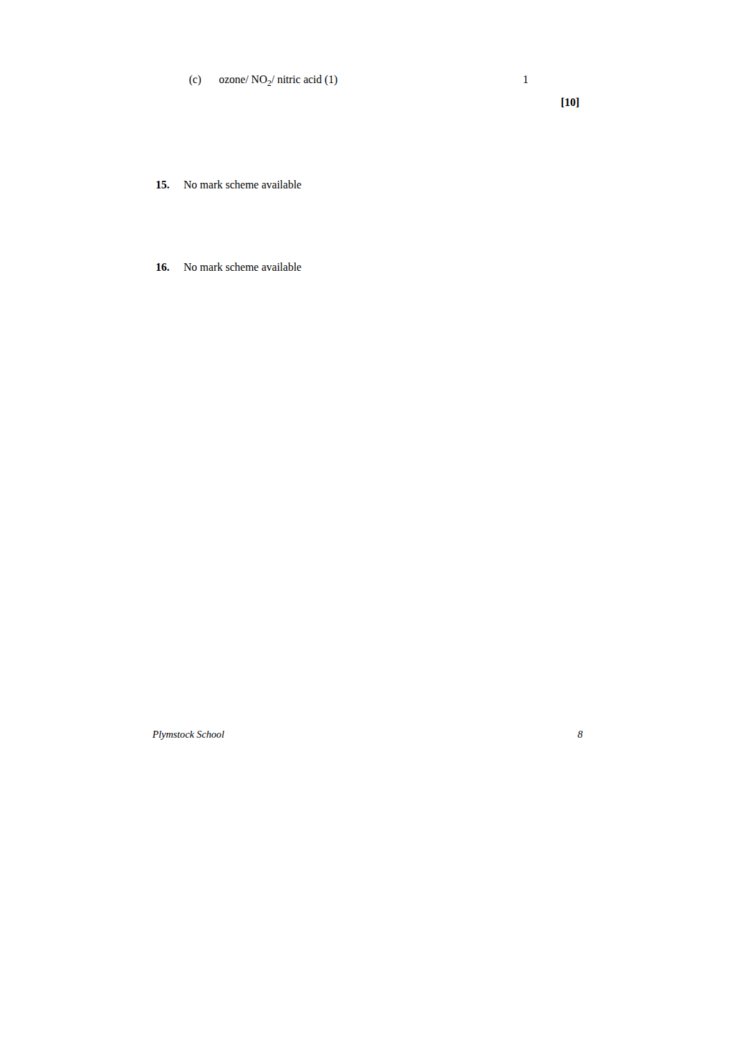(c)
ozone/ NO2/ nitric acid (1)
1
[10]
15.
No mark scheme available
16.
No mark scheme available
Plymstock School
8